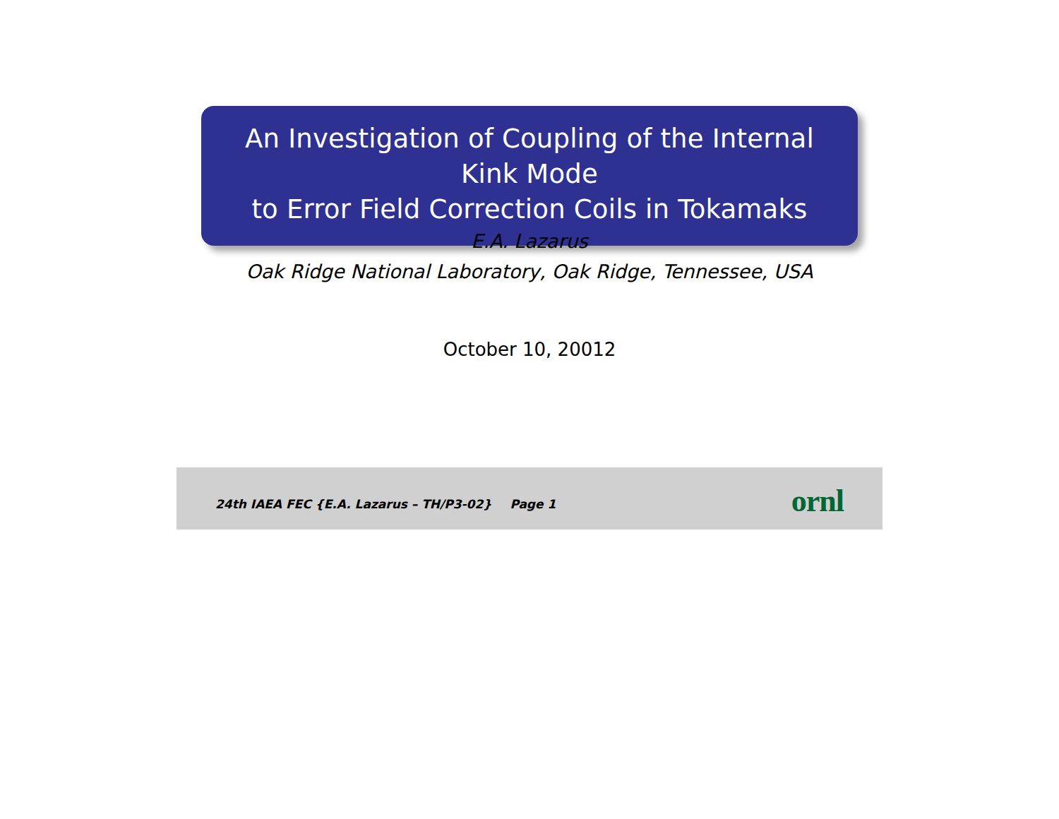An Investigation of Coupling of the Internal Kink Mode
to Error Field Correction Coils in Tokamaks
E.A. Lazarus
Oak Ridge National Laboratory, Oak Ridge, Tennessee, USA
October 10, 20012
24th IAEA FEC {E.A. Lazarus – TH/P3-02}Page 1
ornl